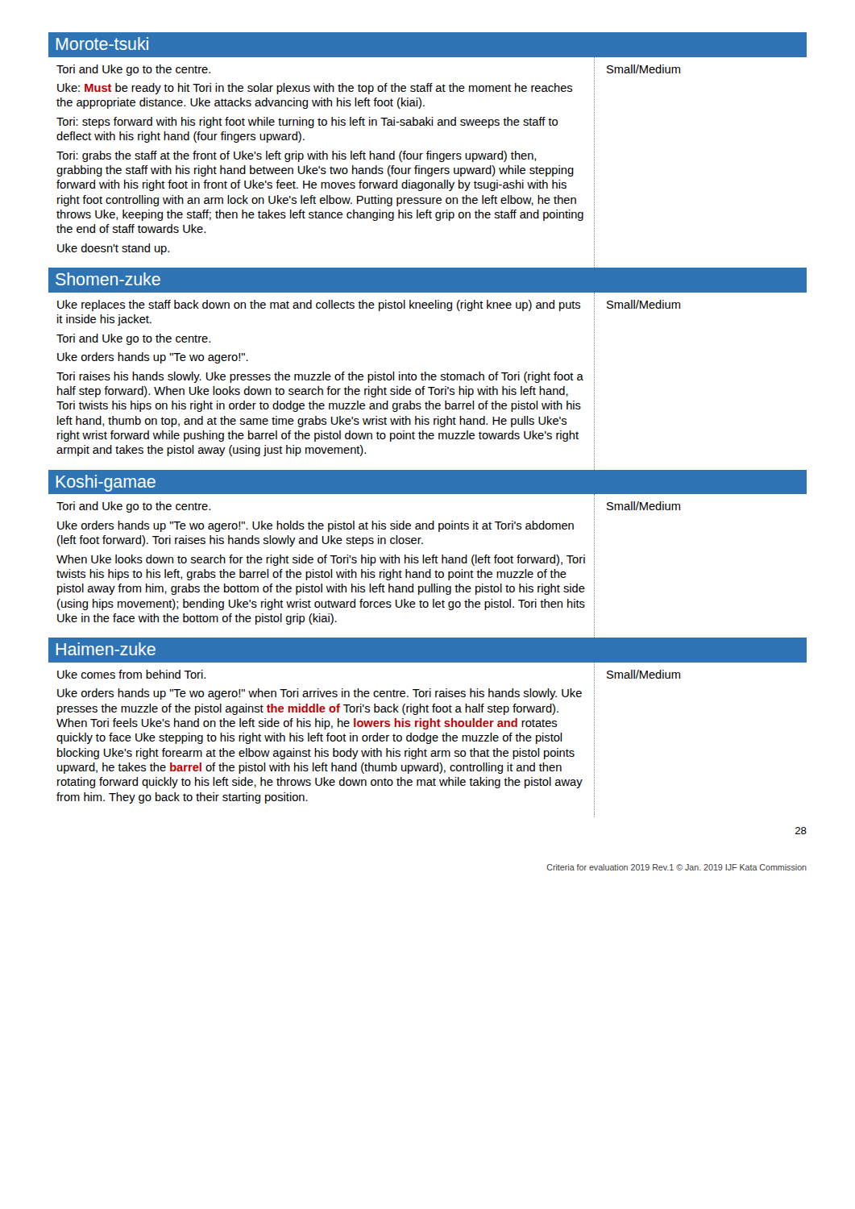| Morote-tsuki |
| Tori and Uke go to the centre. Uke: Must be ready to hit Tori in the solar plexus with the top of the staff at the moment he reaches the appropriate distance. Uke attacks advancing with his left foot (kiai). Tori: steps forward with his right foot while turning to his left in Tai-sabaki and sweeps the staff to deflect with his right hand (four fingers upward). Tori: grabs the staff at the front of Uke's left grip with his left hand (four fingers upward) then, grabbing the staff with his right hand between Uke's two hands (four fingers upward) while stepping forward with his right foot in front of Uke's feet. He moves forward diagonally by tsugi-ashi with his right foot controlling with an arm lock on Uke's left elbow. Putting pressure on the left elbow, he then throws Uke, keeping the staff; then he takes left stance changing his left grip on the staff and pointing the end of staff towards Uke. Uke doesn't stand up. | Small/Medium |
| Shomen-zuke |
| Uke replaces the staff back down on the mat and collects the pistol kneeling (right knee up) and puts it inside his jacket. Tori and Uke go to the centre. Uke orders hands up "Te wo agero!". Tori raises his hands slowly. Uke presses the muzzle of the pistol into the stomach of Tori (right foot a half step forward). When Uke looks down to search for the right side of Tori's hip with his left hand, Tori twists his hips on his right in order to dodge the muzzle and grabs the barrel of the pistol with his left hand, thumb on top, and at the same time grabs Uke's wrist with his right hand. He pulls Uke's right wrist forward while pushing the barrel of the pistol down to point the muzzle towards Uke's right armpit and takes the pistol away (using just hip movement). | Small/Medium |
| Koshi-gamae |
| Tori and Uke go to the centre. Uke orders hands up "Te wo agero!". Uke holds the pistol at his side and points it at Tori's abdomen (left foot forward). Tori raises his hands slowly and Uke steps in closer. When Uke looks down to search for the right side of Tori's hip with his left hand (left foot forward), Tori twists his hips to his left, grabs the barrel of the pistol with his right hand to point the muzzle of the pistol away from him, grabs the bottom of the pistol with his left hand pulling the pistol to his right side (using hips movement); bending Uke's right wrist outward forces Uke to let go the pistol. Tori then hits Uke in the face with the bottom of the pistol grip (kiai). | Small/Medium |
| Haimen-zuke |
| Uke comes from behind Tori. Uke orders hands up "Te wo agero!" when Tori arrives in the centre. Tori raises his hands slowly. Uke presses the muzzle of the pistol against the middle of Tori's back (right foot a half step forward). When Tori feels Uke's hand on the left side of his hip, he lowers his right shoulder and rotates quickly to face Uke stepping to his right with his left foot in order to dodge the muzzle of the pistol blocking Uke's right forearm at the elbow against his body with his right arm so that the pistol points upward, he takes the barrel of the pistol with his left hand (thumb upward), controlling it and then rotating forward quickly to his left side, he throws Uke down onto the mat while taking the pistol away from him. They go back to their starting position. | Small/Medium |
28
Criteria for evaluation 2019 Rev.1 © Jan. 2019 IJF Kata Commission